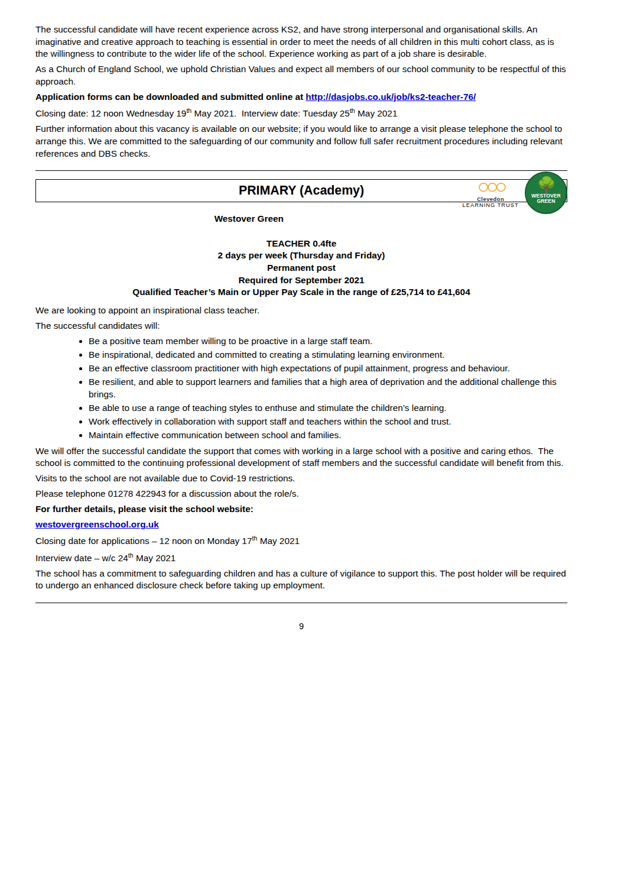The successful candidate will have recent experience across KS2, and have strong interpersonal and organisational skills. An imaginative and creative approach to teaching is essential in order to meet the needs of all children in this multi cohort class, as is the willingness to contribute to the wider life of the school. Experience working as part of a job share is desirable.
As a Church of England School, we uphold Christian Values and expect all members of our school community to be respectful of this approach.
Application forms can be downloaded and submitted online at http://dasjobs.co.uk/job/ks2-teacher-76/
Closing date: 12 noon Wednesday 19th May 2021. Interview date: Tuesday 25th May 2021
Further information about this vacancy is available on our website; if you would like to arrange a visit please telephone the school to arrange this. We are committed to the safeguarding of our community and follow full safer recruitment procedures including relevant references and DBS checks.
PRIMARY (Academy)
○○○ Clevedon
LEARNING TRUST 🌳 WESTOVER
GREEN
Westover Green
TEACHER 0.4fte
2 days per week (Thursday and Friday)
Permanent post
Required for September 2021
Qualified Teacher’s Main or Upper Pay Scale in the range of £25,714 to £41,604
We are looking to appoint an inspirational class teacher.
The successful candidates will:
Be a positive team member willing to be proactive in a large staff team.
Be inspirational, dedicated and committed to creating a stimulating learning environment.
Be an effective classroom practitioner with high expectations of pupil attainment, progress and behaviour.
Be resilient, and able to support learners and families that a high area of deprivation and the additional challenge this brings.
Be able to use a range of teaching styles to enthuse and stimulate the children’s learning.
Work effectively in collaboration with support staff and teachers within the school and trust.
Maintain effective communication between school and families.
We will offer the successful candidate the support that comes with working in a large school with a positive and caring ethos. The school is committed to the continuing professional development of staff members and the successful candidate will benefit from this.
Visits to the school are not available due to Covid-19 restrictions.
Please telephone 01278 422943 for a discussion about the role/s.
For further details, please visit the school website:
westovergreenschool.org.uk
Closing date for applications – 12 noon on Monday 17th May 2021
Interview date – w/c 24th May 2021
The school has a commitment to safeguarding children and has a culture of vigilance to support this. The post holder will be required to undergo an enhanced disclosure check before taking up employment.
9